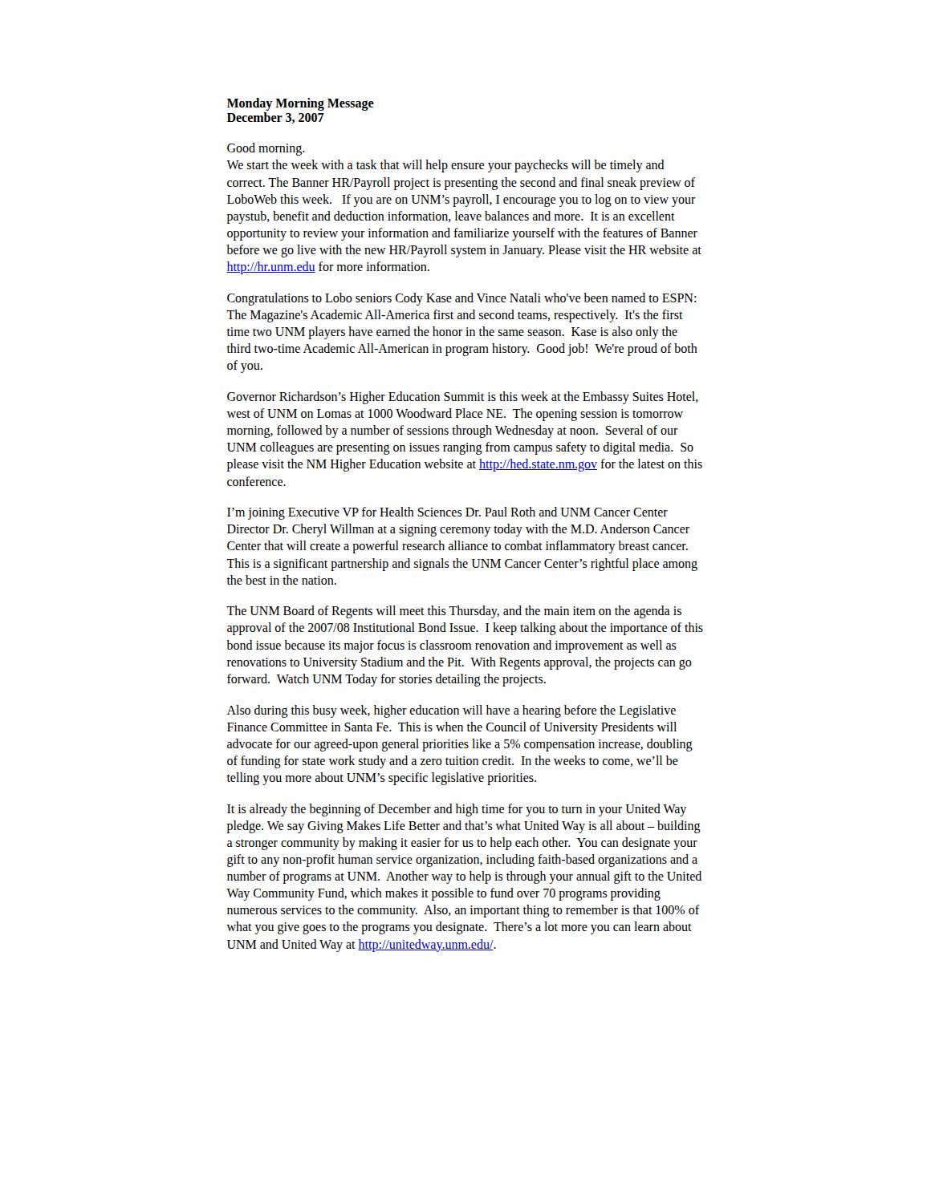Monday Morning Message
December 3, 2007
Good morning.
We start the week with a task that will help ensure your paychecks will be timely and correct. The Banner HR/Payroll project is presenting the second and final sneak preview of LoboWeb this week. If you are on UNM’s payroll, I encourage you to log on to view your paystub, benefit and deduction information, leave balances and more. It is an excellent opportunity to review your information and familiarize yourself with the features of Banner before we go live with the new HR/Payroll system in January. Please visit the HR website at http://hr.unm.edu for more information.
Congratulations to Lobo seniors Cody Kase and Vince Natali who've been named to ESPN: The Magazine's Academic All-America first and second teams, respectively. It's the first time two UNM players have earned the honor in the same season. Kase is also only the third two-time Academic All-American in program history. Good job! We're proud of both of you.
Governor Richardson’s Higher Education Summit is this week at the Embassy Suites Hotel, west of UNM on Lomas at 1000 Woodward Place NE. The opening session is tomorrow morning, followed by a number of sessions through Wednesday at noon. Several of our UNM colleagues are presenting on issues ranging from campus safety to digital media. So please visit the NM Higher Education website at http://hed.state.nm.gov for the latest on this conference.
I’m joining Executive VP for Health Sciences Dr. Paul Roth and UNM Cancer Center Director Dr. Cheryl Willman at a signing ceremony today with the M.D. Anderson Cancer Center that will create a powerful research alliance to combat inflammatory breast cancer. This is a significant partnership and signals the UNM Cancer Center’s rightful place among the best in the nation.
The UNM Board of Regents will meet this Thursday, and the main item on the agenda is approval of the 2007/08 Institutional Bond Issue. I keep talking about the importance of this bond issue because its major focus is classroom renovation and improvement as well as renovations to University Stadium and the Pit. With Regents approval, the projects can go forward. Watch UNM Today for stories detailing the projects.
Also during this busy week, higher education will have a hearing before the Legislative Finance Committee in Santa Fe. This is when the Council of University Presidents will advocate for our agreed-upon general priorities like a 5% compensation increase, doubling of funding for state work study and a zero tuition credit. In the weeks to come, we’ll be telling you more about UNM’s specific legislative priorities.
It is already the beginning of December and high time for you to turn in your United Way pledge. We say Giving Makes Life Better and that’s what United Way is all about – building a stronger community by making it easier for us to help each other. You can designate your gift to any non-profit human service organization, including faith-based organizations and a number of programs at UNM. Another way to help is through your annual gift to the United Way Community Fund, which makes it possible to fund over 70 programs providing numerous services to the community. Also, an important thing to remember is that 100% of what you give goes to the programs you designate. There’s a lot more you can learn about UNM and United Way at http://unitedway.unm.edu/.